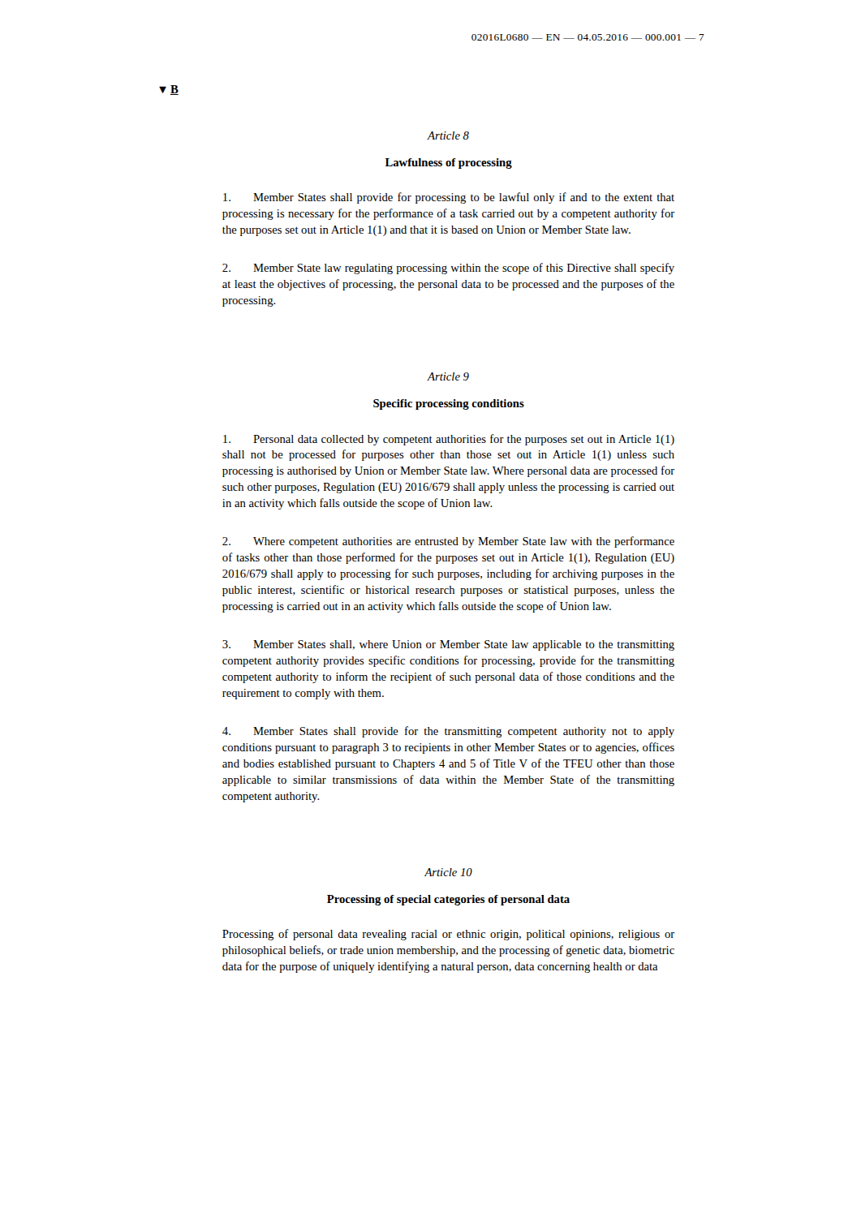02016L0680 — EN — 04.05.2016 — 000.001 — 7
▼B
Article 8
Lawfulness of processing
1. Member States shall provide for processing to be lawful only if and to the extent that processing is necessary for the performance of a task carried out by a competent authority for the purposes set out in Article 1(1) and that it is based on Union or Member State law.
2. Member State law regulating processing within the scope of this Directive shall specify at least the objectives of processing, the personal data to be processed and the purposes of the processing.
Article 9
Specific processing conditions
1. Personal data collected by competent authorities for the purposes set out in Article 1(1) shall not be processed for purposes other than those set out in Article 1(1) unless such processing is authorised by Union or Member State law. Where personal data are processed for such other purposes, Regulation (EU) 2016/679 shall apply unless the processing is carried out in an activity which falls outside the scope of Union law.
2. Where competent authorities are entrusted by Member State law with the performance of tasks other than those performed for the purposes set out in Article 1(1), Regulation (EU) 2016/679 shall apply to processing for such purposes, including for archiving purposes in the public interest, scientific or historical research purposes or statistical purposes, unless the processing is carried out in an activity which falls outside the scope of Union law.
3. Member States shall, where Union or Member State law applicable to the transmitting competent authority provides specific conditions for processing, provide for the transmitting competent authority to inform the recipient of such personal data of those conditions and the requirement to comply with them.
4. Member States shall provide for the transmitting competent authority not to apply conditions pursuant to paragraph 3 to recipients in other Member States or to agencies, offices and bodies established pursuant to Chapters 4 and 5 of Title V of the TFEU other than those applicable to similar transmissions of data within the Member State of the transmitting competent authority.
Article 10
Processing of special categories of personal data
Processing of personal data revealing racial or ethnic origin, political opinions, religious or philosophical beliefs, or trade union membership, and the processing of genetic data, biometric data for the purpose of uniquely identifying a natural person, data concerning health or data